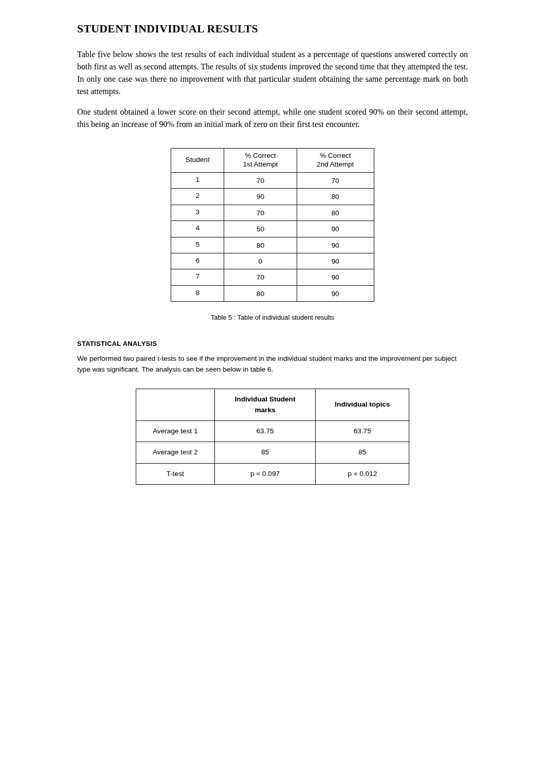STUDENT INDIVIDUAL RESULTS
Table five below shows the test results of each individual student as a percentage of questions answered correctly on both first as well as second attempts. The results of six students improved the second time that they attempted the test. In only one case was there no improvement with that particular student obtaining the same percentage mark on both test attempts.
One student obtained a lower score on their second attempt, while one student scored 90% on their second attempt, this being an increase of 90% from an initial mark of zero on their first test encounter.
| Student | % Correct 1st Attempt | % Correct 2nd Attempt |
| --- | --- | --- |
| 1 | 70 | 70 |
| 2 | 90 | 80 |
| 3 | 70 | 80 |
| 4 | 50 | 90 |
| 5 | 80 | 90 |
| 6 | 0 | 90 |
| 7 | 70 | 90 |
| 8 | 80 | 90 |
Table 5 : Table of individual student results
STATISTICAL ANALYSIS
We performed two paired t-tests to see if the improvement in the individual student marks and the improvement per subject type was significant. The analysis can be seen below in table 6.
| | Individual Student marks | Individual topics |
| --- | --- | --- |
| Average test 1 | 63.75 | 63.75 |
| Average test 2 | 85 | 85 |
| T-test | p = 0.097 | p = 0.012 |